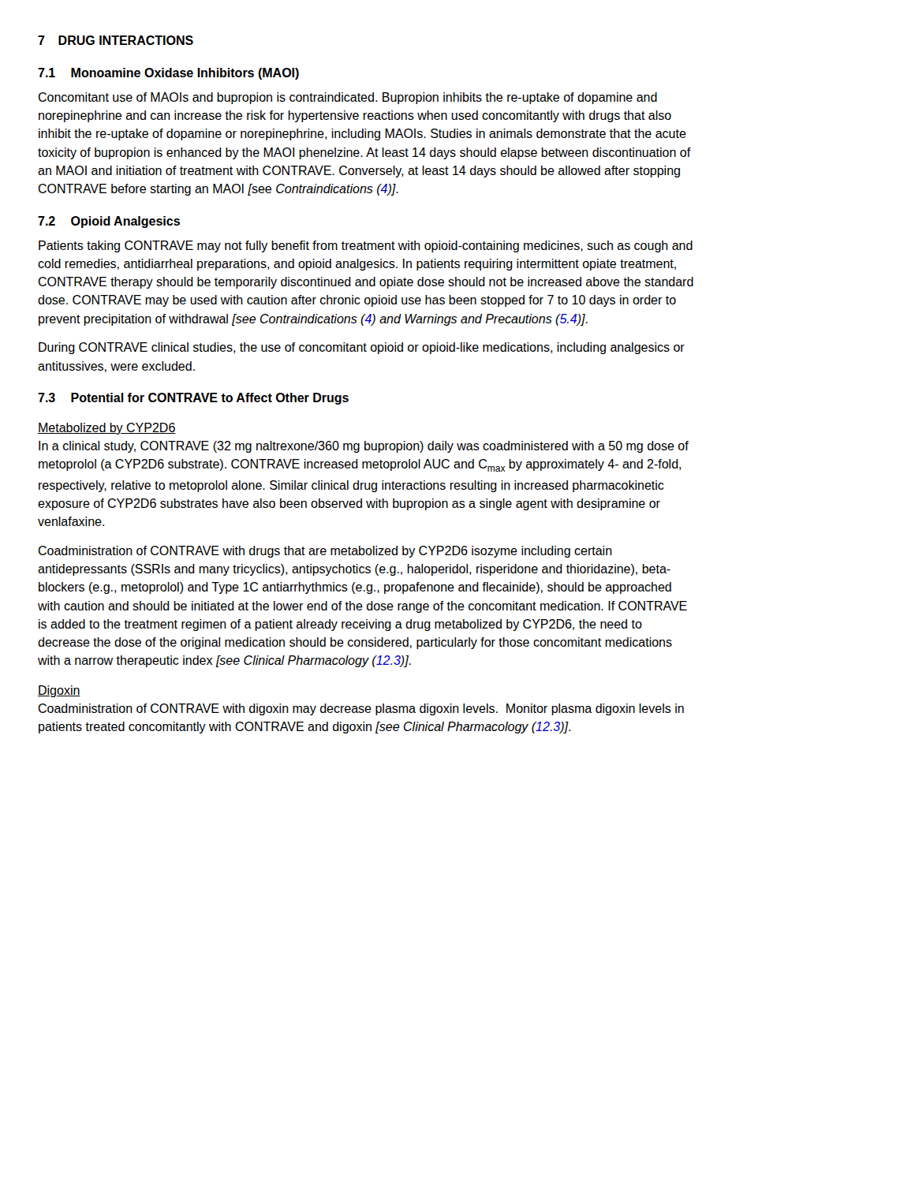7 DRUG INTERACTIONS
7.1 Monoamine Oxidase Inhibitors (MAOI)
Concomitant use of MAOIs and bupropion is contraindicated. Bupropion inhibits the re-uptake of dopamine and norepinephrine and can increase the risk for hypertensive reactions when used concomitantly with drugs that also inhibit the re-uptake of dopamine or norepinephrine, including MAOIs. Studies in animals demonstrate that the acute toxicity of bupropion is enhanced by the MAOI phenelzine. At least 14 days should elapse between discontinuation of an MAOI and initiation of treatment with CONTRAVE. Conversely, at least 14 days should be allowed after stopping CONTRAVE before starting an MAOI [see Contraindications (4)].
7.2 Opioid Analgesics
Patients taking CONTRAVE may not fully benefit from treatment with opioid-containing medicines, such as cough and cold remedies, antidiarrheal preparations, and opioid analgesics. In patients requiring intermittent opiate treatment, CONTRAVE therapy should be temporarily discontinued and opiate dose should not be increased above the standard dose. CONTRAVE may be used with caution after chronic opioid use has been stopped for 7 to 10 days in order to prevent precipitation of withdrawal [see Contraindications (4) and Warnings and Precautions (5.4)].
During CONTRAVE clinical studies, the use of concomitant opioid or opioid-like medications, including analgesics or antitussives, were excluded.
7.3 Potential for CONTRAVE to Affect Other Drugs
Metabolized by CYP2D6
In a clinical study, CONTRAVE (32 mg naltrexone/360 mg bupropion) daily was coadministered with a 50 mg dose of metoprolol (a CYP2D6 substrate). CONTRAVE increased metoprolol AUC and Cmax by approximately 4- and 2-fold, respectively, relative to metoprolol alone. Similar clinical drug interactions resulting in increased pharmacokinetic exposure of CYP2D6 substrates have also been observed with bupropion as a single agent with desipramine or venlafaxine.
Coadministration of CONTRAVE with drugs that are metabolized by CYP2D6 isozyme including certain antidepressants (SSRIs and many tricyclics), antipsychotics (e.g., haloperidol, risperidone and thioridazine), beta-blockers (e.g., metoprolol) and Type 1C antiarrhythmics (e.g., propafenone and flecainide), should be approached with caution and should be initiated at the lower end of the dose range of the concomitant medication. If CONTRAVE is added to the treatment regimen of a patient already receiving a drug metabolized by CYP2D6, the need to decrease the dose of the original medication should be considered, particularly for those concomitant medications with a narrow therapeutic index [see Clinical Pharmacology (12.3)].
Digoxin
Coadministration of CONTRAVE with digoxin may decrease plasma digoxin levels. Monitor plasma digoxin levels in patients treated concomitantly with CONTRAVE and digoxin [see Clinical Pharmacology (12.3)].